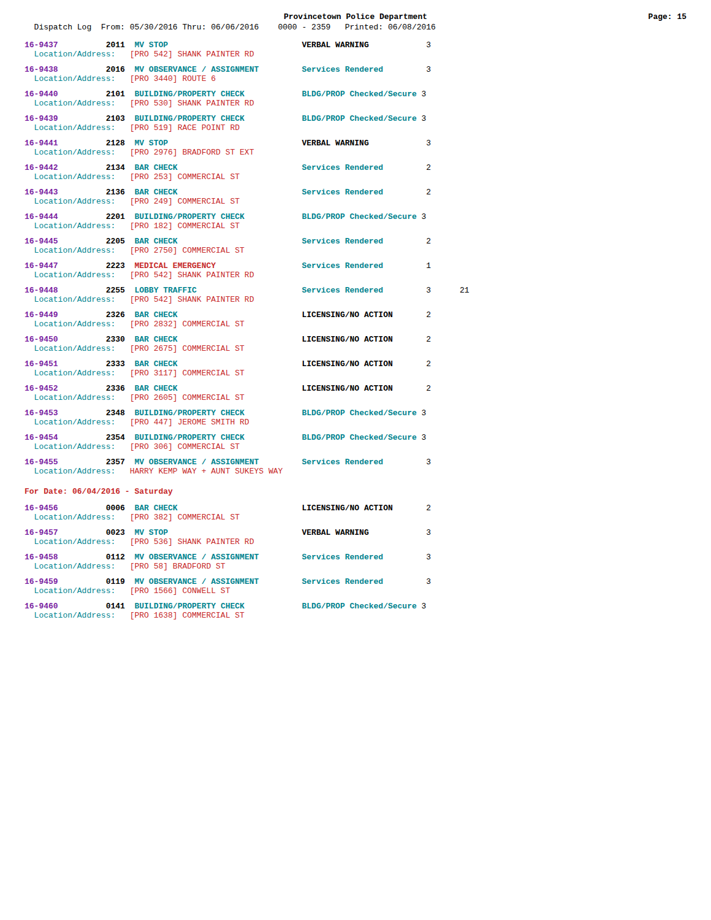Provincetown Police Department Page: 15
Dispatch Log From: 05/30/2016 Thru: 06/06/2016 0000 - 2359 Printed: 06/08/2016
16-9437 2011 MV STOP VERBAL WARNING 3 Location/Address: [PRO 542] SHANK PAINTER RD
16-9438 2016 MV OBSERVANCE / ASSIGNMENT Services Rendered 3 Location/Address: [PRO 3440] ROUTE 6
16-9440 2101 BUILDING/PROPERTY CHECK BLDG/PROP Checked/Secure 3 Location/Address: [PRO 530] SHANK PAINTER RD
16-9439 2103 BUILDING/PROPERTY CHECK BLDG/PROP Checked/Secure 3 Location/Address: [PRO 519] RACE POINT RD
16-9441 2128 MV STOP VERBAL WARNING 3 Location/Address: [PRO 2976] BRADFORD ST EXT
16-9442 2134 BAR CHECK Services Rendered 2 Location/Address: [PRO 253] COMMERCIAL ST
16-9443 2136 BAR CHECK Services Rendered 2 Location/Address: [PRO 249] COMMERCIAL ST
16-9444 2201 BUILDING/PROPERTY CHECK BLDG/PROP Checked/Secure 3 Location/Address: [PRO 182] COMMERCIAL ST
16-9445 2205 BAR CHECK Services Rendered 2 Location/Address: [PRO 2750] COMMERCIAL ST
16-9447 2223 MEDICAL EMERGENCY Services Rendered 1 Location/Address: [PRO 542] SHANK PAINTER RD
16-9448 2255 LOBBY TRAFFIC Services Rendered 3 21 Location/Address: [PRO 542] SHANK PAINTER RD
16-9449 2326 BAR CHECK LICENSING/NO ACTION 2 Location/Address: [PRO 2832] COMMERCIAL ST
16-9450 2330 BAR CHECK LICENSING/NO ACTION 2 Location/Address: [PRO 2675] COMMERCIAL ST
16-9451 2333 BAR CHECK LICENSING/NO ACTION 2 Location/Address: [PRO 3117] COMMERCIAL ST
16-9452 2336 BAR CHECK LICENSING/NO ACTION 2 Location/Address: [PRO 2605] COMMERCIAL ST
16-9453 2348 BUILDING/PROPERTY CHECK BLDG/PROP Checked/Secure 3 Location/Address: [PRO 447] JEROME SMITH RD
16-9454 2354 BUILDING/PROPERTY CHECK BLDG/PROP Checked/Secure 3 Location/Address: [PRO 306] COMMERCIAL ST
16-9455 2357 MV OBSERVANCE / ASSIGNMENT Services Rendered 3 Location/Address: HARRY KEMP WAY + AUNT SUKEYS WAY
For Date: 06/04/2016 - Saturday
16-9456 0006 BAR CHECK LICENSING/NO ACTION 2 Location/Address: [PRO 382] COMMERCIAL ST
16-9457 0023 MV STOP VERBAL WARNING 3 Location/Address: [PRO 536] SHANK PAINTER RD
16-9458 0112 MV OBSERVANCE / ASSIGNMENT Services Rendered 3 Location/Address: [PRO 58] BRADFORD ST
16-9459 0119 MV OBSERVANCE / ASSIGNMENT Services Rendered 3 Location/Address: [PRO 1566] CONWELL ST
16-9460 0141 BUILDING/PROPERTY CHECK BLDG/PROP Checked/Secure 3 Location/Address: [PRO 1638] COMMERCIAL ST